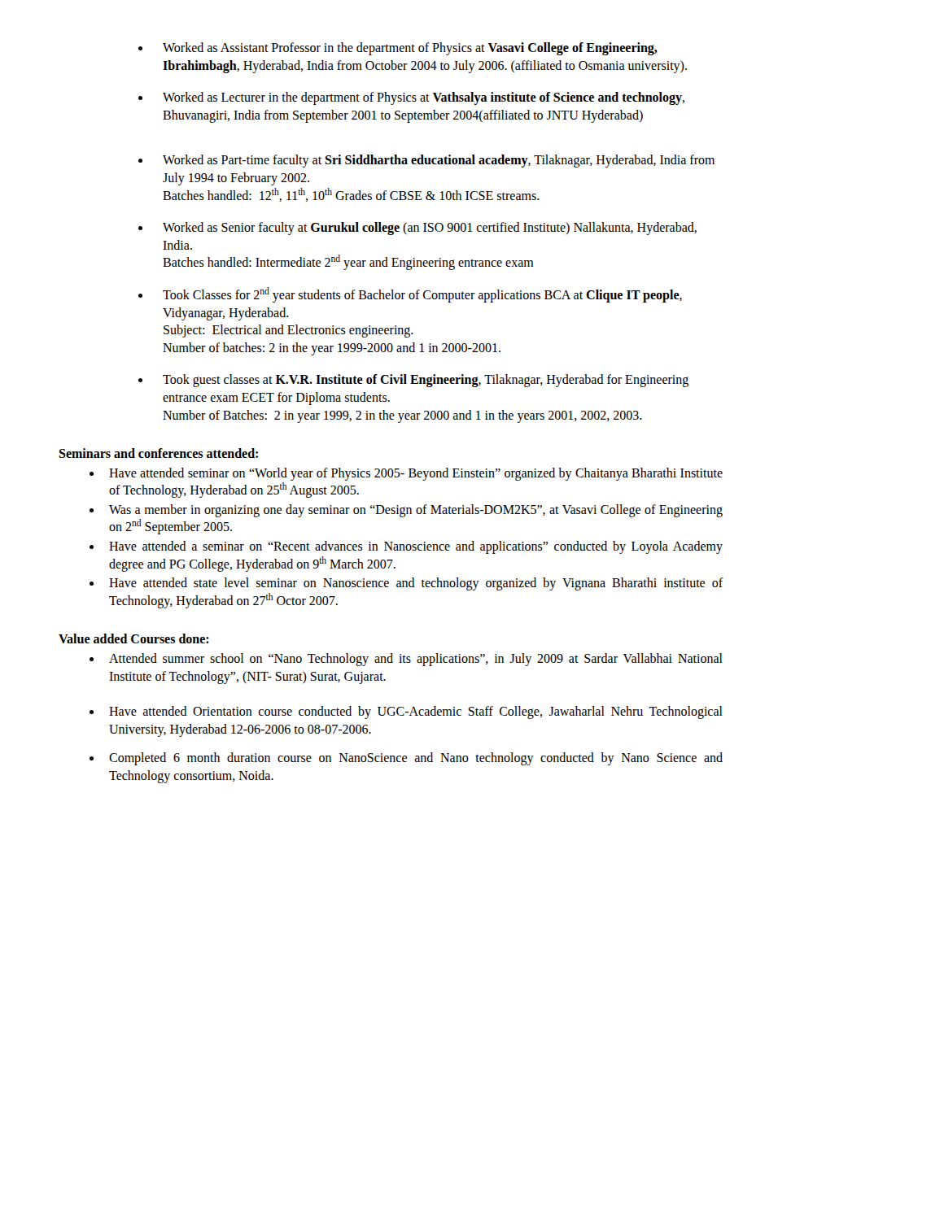Worked as Assistant Professor in the department of Physics at Vasavi College of Engineering, Ibrahimbagh, Hyderabad, India from October 2004 to July 2006. (affiliated to Osmania university).
Worked as Lecturer in the department of Physics at Vathsalya institute of Science and technology, Bhuvanagiri, India from September 2001 to September 2004(affiliated to JNTU Hyderabad)
Worked as Part-time faculty at Sri Siddhartha educational academy, Tilaknagar, Hyderabad, India from July 1994 to February 2002. Batches handled: 12th, 11th, 10th Grades of CBSE & 10th ICSE streams.
Worked as Senior faculty at Gurukul college (an ISO 9001 certified Institute) Nallakunta, Hyderabad, India. Batches handled: Intermediate 2nd year and Engineering entrance exam
Took Classes for 2nd year students of Bachelor of Computer applications BCA at Clique IT people, Vidyanagar, Hyderabad. Subject: Electrical and Electronics engineering. Number of batches: 2 in the year 1999-2000 and 1 in 2000-2001.
Took guest classes at K.V.R. Institute of Civil Engineering, Tilaknagar, Hyderabad for Engineering entrance exam ECET for Diploma students. Number of Batches: 2 in year 1999, 2 in the year 2000 and 1 in the years 2001, 2002, 2003.
Seminars and conferences attended:
Have attended seminar on “World year of Physics 2005- Beyond Einstein” organized by Chaitanya Bharathi Institute of Technology, Hyderabad on 25th August 2005.
Was a member in organizing one day seminar on “Design of Materials-DOM2K5”, at Vasavi College of Engineering on 2nd September 2005.
Have attended a seminar on “Recent advances in Nanoscience and applications” conducted by Loyola Academy degree and PG College, Hyderabad on 9th March 2007.
Have attended state level seminar on Nanoscience and technology organized by Vignana Bharathi institute of Technology, Hyderabad on 27th Octor 2007.
Value added Courses done:
Attended summer school on “Nano Technology and its applications”, in July 2009 at Sardar Vallabhai National Institute of Technology”, (NIT- Surat) Surat, Gujarat.
Have attended Orientation course conducted by UGC-Academic Staff College, Jawaharlal Nehru Technological University, Hyderabad 12-06-2006 to 08-07-2006.
Completed 6 month duration course on NanoScience and Nano technology conducted by Nano Science and Technology consortium, Noida.